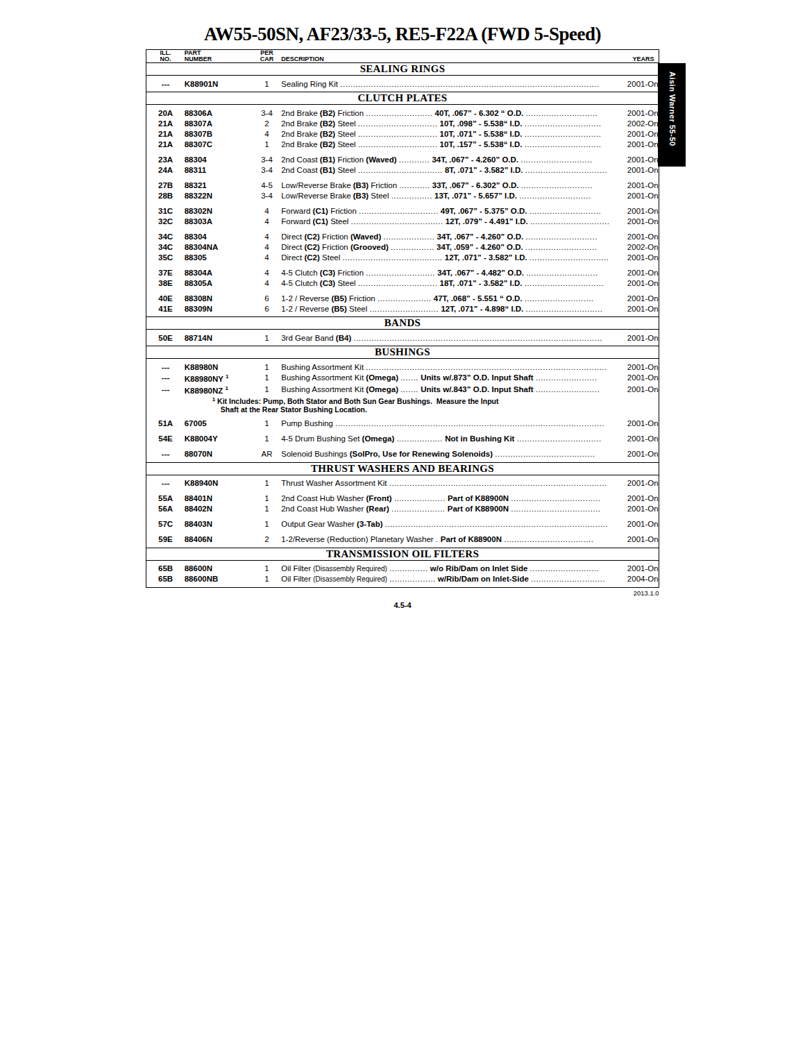AW55-50SN, AF23/33-5, RE5-F22A (FWD 5-Speed)
Aisin Warner 55-50
| ILL. NO. | PART NUMBER | PER CAR | DESCRIPTION | YEARS |
| SEALING RINGS |
| --- | K88901N | 1 | Sealing Ring Kit ..................................................................................................... | 2001-On |
| CLUTCH PLATES |
| 20A | 88306A | 3-4 | 2nd Brake (B2) Friction .......................... 40T, .067” - 6.302 “ O.D. ............................ | 2001-On |
| 21A | 88307A | 2 | 2nd Brake (B2) Steel ............................... 10T, .098” - 5.538“ I.D. .............................. | 2002-On |
| 21A | 88307B | 4 | 2nd Brake (B2) Steel ............................... 10T, .071” - 5.538“ I.D. .............................. | 2001-On |
| 21A | 88307C | 1 | 2nd Brake (B2) Steel ............................... 10T, .157” - 5.538“ I.D. .............................. | 2001-On |
| 23A | 88304 | 3-4 | 2nd Coast (B1) Friction (Waved) ............ 34T, .067” - 4.260” O.D. ............................ | 2001-On |
| 24A | 88311 | 3-4 | 2nd Coast (B1) Steel ................................. 8T, .071” - 3.582” I.D. ................................ | 2001-On |
| 27B | 88321 | 4-5 | Low/Reverse Brake (B3) Friction ............ 33T, .067” - 6.302” O.D. ............................ | 2001-On |
| 28B | 88322N | 3-4 | Low/Reverse Brake (B3) Steel ................ 13T, .071” - 5.657” I.D. ............................ | 2001-On |
| 31C | 88302N | 4 | Forward (C1) Friction ............................... 49T, .067” - 5.375” O.D. ............................ | 2001-On |
| 32C | 88303A | 4 | Forward (C1) Steel .................................... 12T, .079” - 4.491” I.D. ............................... | 2001-On |
| 34C | 88304 | 4 | Direct (C2) Friction (Waved) .................... 34T, .067” - 4.260” O.D. ............................ | 2001-On |
| 34C | 88304NA | 4 | Direct (C2) Friction (Grooved) ................. 34T, .059” - 4.260” O.D. ............................ | 2002-On |
| 35C | 88305 | 4 | Direct (C2) Steel ....................................... 12T, .071” - 3.582” I.D. ............................... | 2001-On |
| 37E | 88304A | 4 | 4-5 Clutch (C3) Friction ........................... 34T, .067” - 4.482” O.D. ............................ | 2001-On |
| 38E | 88305A | 4 | 4-5 Clutch (C3) Steel ............................... 18T, .071” - 3.582” I.D. ............................... | 2001-On |
| 40E | 88308N | 6 | 1-2 / Reverse (B5) Friction ..................... 47T, .068” - 5.551 “ O.D. ........................... | 2001-On |
| 41E | 88309N | 6 | 1-2 / Reverse (B5) Steel ........................... 12T, .071” - 4.898“ I.D. .............................. | 2001-On |
| BANDS |
| 50E | 88714N | 1 | 3rd Gear Band (B4) ................................................................................................. | 2001-On |
| BUSHINGS |
| --- | K88980N | 1 | Bushing Assortment Kit .............................................................................................. | 2001-On |
| --- | K88980NY 1 | 1 | Bushing Assortment Kit (Omega) ....... Units w/.873” O.D. Input Shaft ........................ | 2001-On |
| --- | K88980NZ 1 | 1 | Bushing Assortment Kit (Omega) ....... Units w/.843” O.D. Input Shaft ......................... | 2001-On |
| | 1 Kit Includes: Pump, Both Stator and Both Sun Gear Bushings. Measure the Input Shaft at the Rear Stator Bushing Location. |
| 51A | 67005 | 1 | Pump Bushing ......................................................................................................... | 2001-On |
| 54E | K88004Y | 1 | 4-5 Drum Bushing Set (Omega) .................. Not in Bushing Kit ................................. | 2001-On |
| --- | 88070N | AR | Solenoid Bushings (SolPro, Use for Renewing Solenoids) ....................................... | 2001-On |
| THRUST WASHERS AND BEARINGS |
| --- | K88940N | 1 | Thrust Washer Assortment Kit ..................................................................................... | 2001-On |
| 55A | 88401N | 1 | 2nd Coast Hub Washer (Front) .................... Part of K88900N ................................... | 2001-On |
| 56A | 88402N | 1 | 2nd Coast Hub Washer (Rear) ..................... Part of K88900N ................................... | 2001-On |
| 57C | 88403N | 1 | Output Gear Washer (3-Tab) ....................................................................................... | 2001-On |
| 59E | 88406N | 2 | 1-2/Reverse (Reduction) Planetary Washer . Part of K88900N ................................... | 2001-On |
| TRANSMISSION OIL FILTERS |
| 65B | 88600N | 1 | Oil Filter (Disassembly Required) ............... w/o Rib/Dam on Inlet Side ........................... | 2001-On |
| 65B | 88600NB | 1 | Oil Filter (Disassembly Required) .................. w/Rib/Dam on Inlet-Side ............................. | 2004-On |
2013.1.0
4.5-4